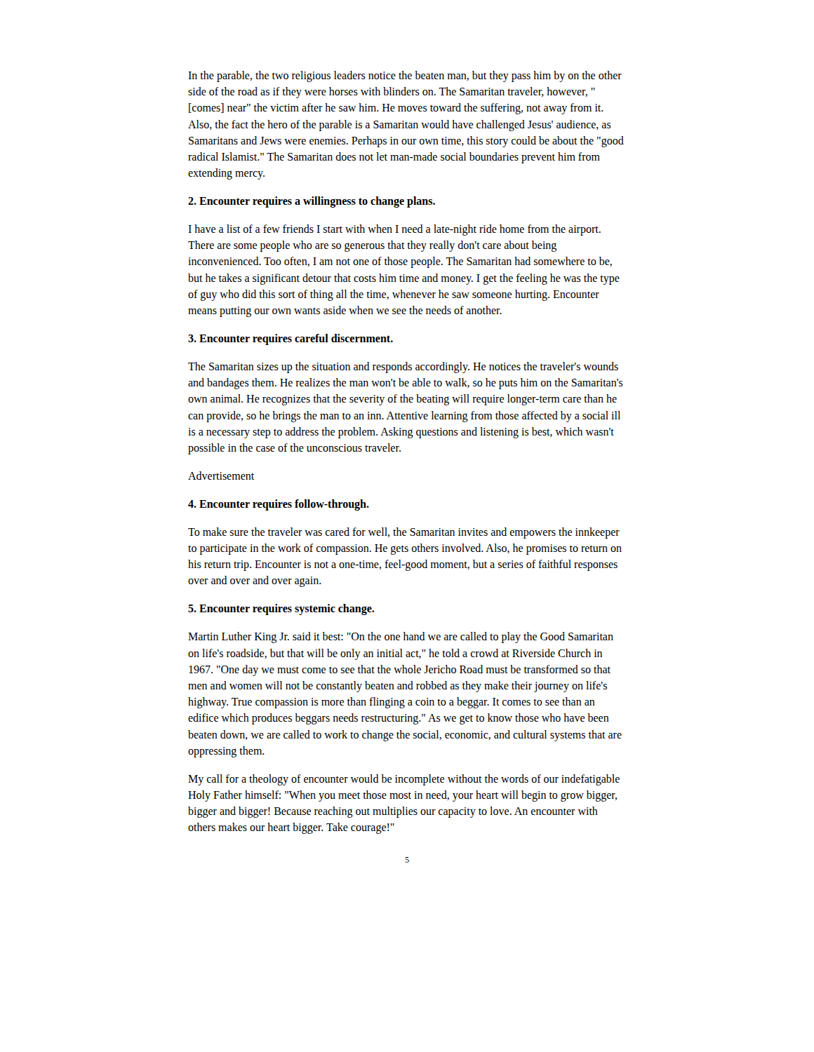In the parable, the two religious leaders notice the beaten man, but they pass him by on the other side of the road as if they were horses with blinders on. The Samaritan traveler, however, "[comes] near" the victim after he saw him. He moves toward the suffering, not away from it. Also, the fact the hero of the parable is a Samaritan would have challenged Jesus' audience, as Samaritans and Jews were enemies. Perhaps in our own time, this story could be about the "good radical Islamist." The Samaritan does not let man-made social boundaries prevent him from extending mercy.
2. Encounter requires a willingness to change plans.
I have a list of a few friends I start with when I need a late-night ride home from the airport. There are some people who are so generous that they really don't care about being inconvenienced. Too often, I am not one of those people. The Samaritan had somewhere to be, but he takes a significant detour that costs him time and money. I get the feeling he was the type of guy who did this sort of thing all the time, whenever he saw someone hurting. Encounter means putting our own wants aside when we see the needs of another.
3. Encounter requires careful discernment.
The Samaritan sizes up the situation and responds accordingly. He notices the traveler's wounds and bandages them. He realizes the man won't be able to walk, so he puts him on the Samaritan's own animal. He recognizes that the severity of the beating will require longer-term care than he can provide, so he brings the man to an inn. Attentive learning from those affected by a social ill is a necessary step to address the problem. Asking questions and listening is best, which wasn't possible in the case of the unconscious traveler.
Advertisement
4. Encounter requires follow-through.
To make sure the traveler was cared for well, the Samaritan invites and empowers the innkeeper to participate in the work of compassion. He gets others involved. Also, he promises to return on his return trip. Encounter is not a one-time, feel-good moment, but a series of faithful responses over and over and over again.
5. Encounter requires systemic change.
Martin Luther King Jr. said it best: "On the one hand we are called to play the Good Samaritan on life's roadside, but that will be only an initial act," he told a crowd at Riverside Church in 1967. "One day we must come to see that the whole Jericho Road must be transformed so that men and women will not be constantly beaten and robbed as they make their journey on life's highway. True compassion is more than flinging a coin to a beggar. It comes to see than an edifice which produces beggars needs restructuring." As we get to know those who have been beaten down, we are called to work to change the social, economic, and cultural systems that are oppressing them.
My call for a theology of encounter would be incomplete without the words of our indefatigable Holy Father himself: "When you meet those most in need, your heart will begin to grow bigger, bigger and bigger! Because reaching out multiplies our capacity to love. An encounter with others makes our heart bigger. Take courage!"
5